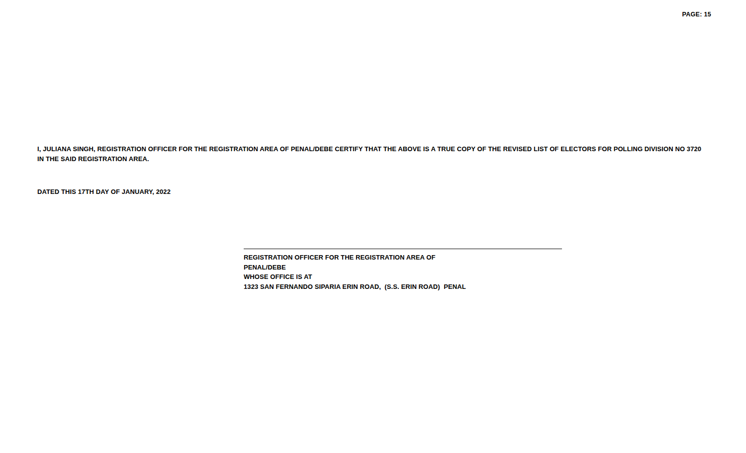PAGE: 15
I, JULIANA SINGH, REGISTRATION OFFICER FOR THE REGISTRATION AREA OF PENAL/DEBE CERTIFY THAT THE ABOVE IS A TRUE COPY OF THE REVISED LIST OF ELECTORS FOR POLLING DIVISION NO 3720 IN THE SAID REGISTRATION AREA.
DATED THIS 17TH DAY OF JANUARY, 2022
REGISTRATION OFFICER FOR THE REGISTRATION AREA OF
PENAL/DEBE
WHOSE OFFICE IS AT
1323 SAN FERNANDO SIPARIA ERIN ROAD, (S.S. ERIN ROAD) PENAL